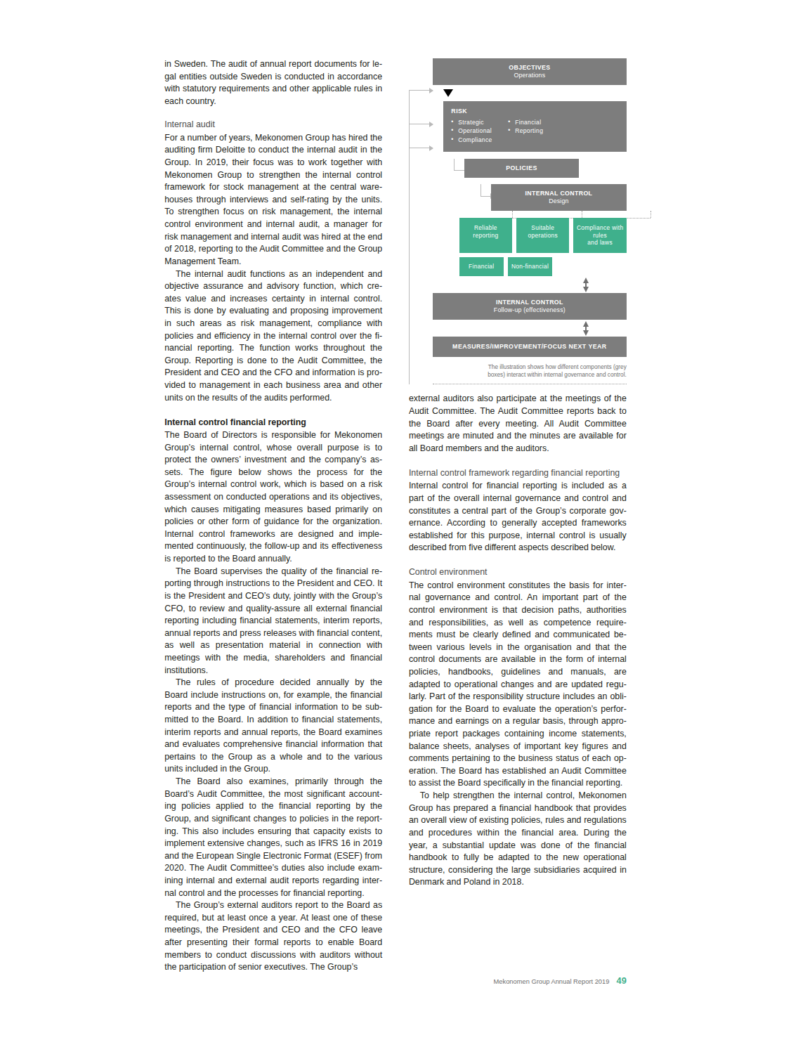in Sweden. The audit of annual report documents for legal entities outside Sweden is conducted in accordance with statutory requirements and other applicable rules in each country.
Internal audit
For a number of years, Mekonomen Group has hired the auditing firm Deloitte to conduct the internal audit in the Group. In 2019, their focus was to work together with Mekonomen Group to strengthen the internal control framework for stock management at the central warehouses through interviews and self-rating by the units. To strengthen focus on risk management, the internal control environment and internal audit, a manager for risk management and internal audit was hired at the end of 2018, reporting to the Audit Committee and the Group Management Team.
The internal audit functions as an independent and objective assurance and advisory function, which creates value and increases certainty in internal control. This is done by evaluating and proposing improvement in such areas as risk management, compliance with policies and efficiency in the internal control over the financial reporting. The function works throughout the Group. Reporting is done to the Audit Committee, the President and CEO and the CFO and information is provided to management in each business area and other units on the results of the audits performed.
Internal control financial reporting
The Board of Directors is responsible for Mekonomen Group’s internal control, whose overall purpose is to protect the owners’ investment and the company’s assets. The figure below shows the process for the Group’s internal control work, which is based on a risk assessment on conducted operations and its objectives, which causes mitigating measures based primarily on policies or other form of guidance for the organization. Internal control frameworks are designed and implemented continuously, the follow-up and its effectiveness is reported to the Board annually.
The Board supervises the quality of the financial reporting through instructions to the President and CEO. It is the President and CEO’s duty, jointly with the Group’s CFO, to review and quality-assure all external financial reporting including financial statements, interim reports, annual reports and press releases with financial content, as well as presentation material in connection with meetings with the media, shareholders and financial institutions.
The rules of procedure decided annually by the Board include instructions on, for example, the financial reports and the type of financial information to be submitted to the Board. In addition to financial statements, interim reports and annual reports, the Board examines and evaluates comprehensive financial information that pertains to the Group as a whole and to the various units included in the Group.
The Board also examines, primarily through the Board’s Audit Committee, the most significant accounting policies applied to the financial reporting by the Group, and significant changes to policies in the reporting. This also includes ensuring that capacity exists to implement extensive changes, such as IFRS 16 in 2019 and the European Single Electronic Format (ESEF) from 2020. The Audit Committee’s duties also include examining internal and external audit reports regarding internal control and the processes for financial reporting.
The Group’s external auditors report to the Board as required, but at least once a year. At least one of these meetings, the President and CEO and the CFO leave after presenting their formal reports to enable Board members to conduct discussions with auditors without the participation of senior executives. The Group’s
OBJECTIVES
Operations
RISK
Strategic
Operational
Compliance
Financial
Reporting
POLICIES
INTERNAL CONTROL
Design
Reliable reporting
Suitable operations
Compliance with rules
and laws
Financial
Non-financial
INTERNAL CONTROL
Follow-up (effectiveness)
MEASURES/IMPROVEMENT/FOCUS NEXT YEAR
The illustration shows how different components (grey
boxes) interact within internal governance and control.
external auditors also participate at the meetings of the Audit Committee. The Audit Committee reports back to the Board after every meeting. All Audit Committee meetings are minuted and the minutes are available for all Board members and the auditors.
Internal control framework regarding financial reporting
Internal control for financial reporting is included as a part of the overall internal governance and control and constitutes a central part of the Group’s corporate governance. According to generally accepted frameworks established for this purpose, internal control is usually described from five different aspects described below.
Control environment
The control environment constitutes the basis for internal governance and control. An important part of the control environment is that decision paths, authorities and responsibilities, as well as competence requirements must be clearly defined and communicated between various levels in the organisation and that the control documents are available in the form of internal policies, handbooks, guidelines and manuals, are adapted to operational changes and are updated regularly. Part of the responsibility structure includes an obligation for the Board to evaluate the operation’s performance and earnings on a regular basis, through appropriate report packages containing income statements, balance sheets, analyses of important key figures and comments pertaining to the business status of each operation. The Board has established an Audit Committee to assist the Board specifically in the financial reporting.
To help strengthen the internal control, Mekonomen Group has prepared a financial handbook that provides an overall view of existing policies, rules and regulations and procedures within the financial area. During the year, a substantial update was done of the financial handbook to fully be adapted to the new operational structure, considering the large subsidiaries acquired in Denmark and Poland in 2018.
Mekonomen Group Annual Report 2019 49